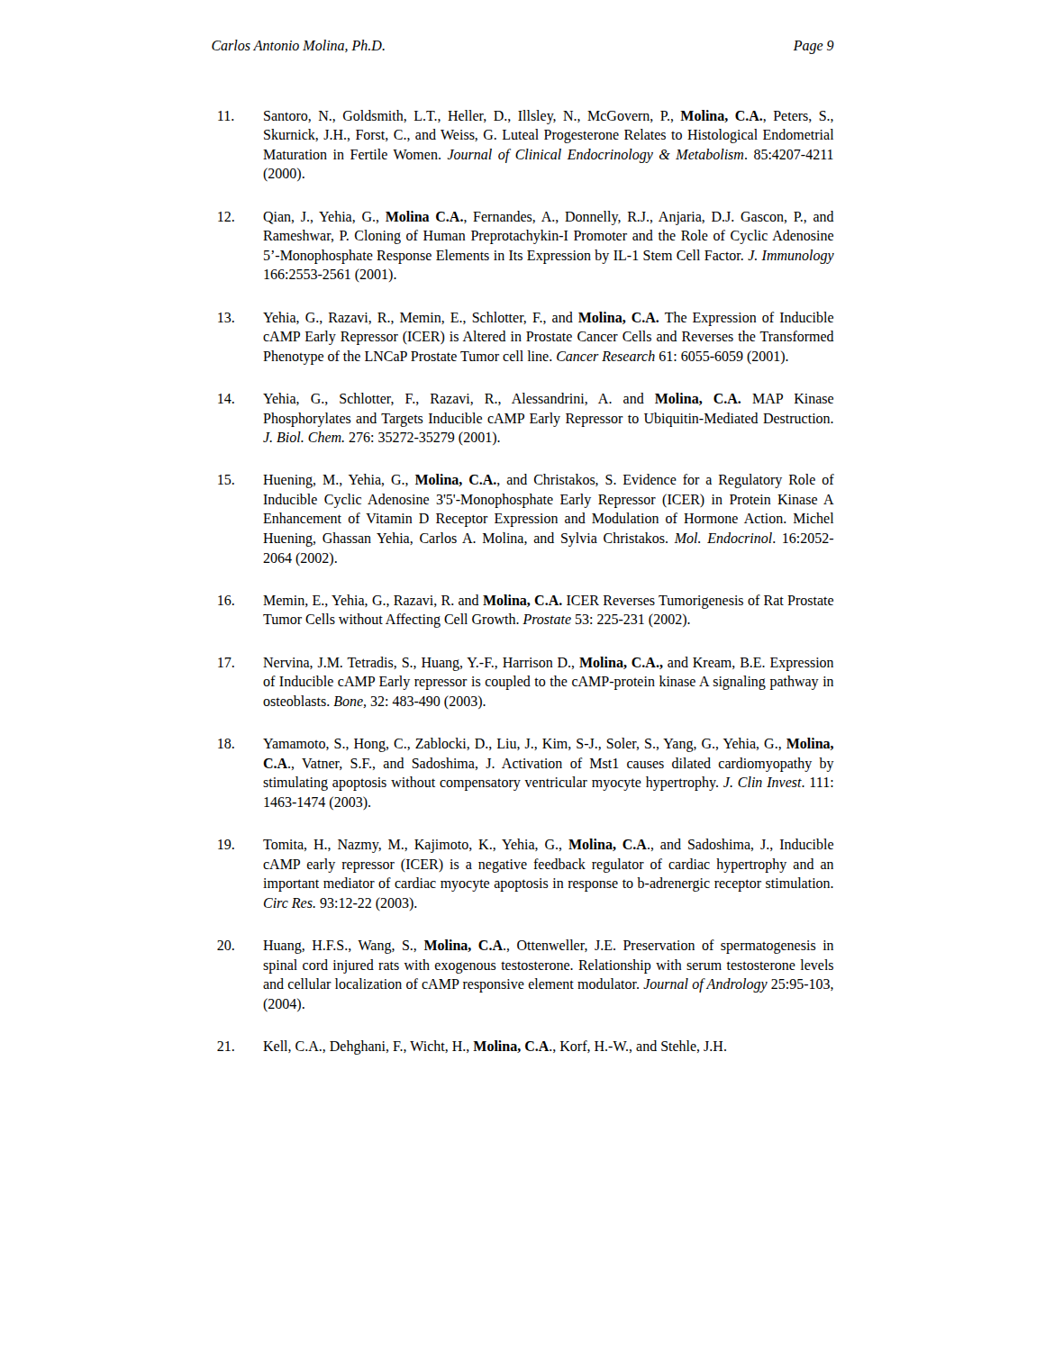Carlos Antonio Molina, Ph.D. Page 9
11. Santoro, N., Goldsmith, L.T., Heller, D., Illsley, N., McGovern, P., Molina, C.A., Peters, S., Skurnick, J.H., Forst, C., and Weiss, G. Luteal Progesterone Relates to Histological Endometrial Maturation in Fertile Women. Journal of Clinical Endocrinology & Metabolism. 85:4207-4211 (2000).
12. Qian, J., Yehia, G., Molina C.A., Fernandes, A., Donnelly, R.J., Anjaria, D.J. Gascon, P., and Rameshwar, P. Cloning of Human Preprotachykin-I Promoter and the Role of Cyclic Adenosine 5’-Monophosphate Response Elements in Its Expression by IL-1 Stem Cell Factor. J. Immunology 166:2553-2561 (2001).
13. Yehia, G., Razavi, R., Memin, E., Schlotter, F., and Molina, C.A. The Expression of Inducible cAMP Early Repressor (ICER) is Altered in Prostate Cancer Cells and Reverses the Transformed Phenotype of the LNCaP Prostate Tumor cell line. Cancer Research 61: 6055-6059 (2001).
14. Yehia, G., Schlotter, F., Razavi, R., Alessandrini, A. and Molina, C.A. MAP Kinase Phosphorylates and Targets Inducible cAMP Early Repressor to Ubiquitin-Mediated Destruction. J. Biol. Chem. 276: 35272-35279 (2001).
15. Huening, M., Yehia, G., Molina, C.A., and Christakos, S. Evidence for a Regulatory Role of Inducible Cyclic Adenosine 3'5'-Monophosphate Early Repressor (ICER) in Protein Kinase A Enhancement of Vitamin D Receptor Expression and Modulation of Hormone Action. Michel Huening, Ghassan Yehia, Carlos A. Molina, and Sylvia Christakos. Mol. Endocrinol. 16:2052-2064 (2002).
16. Memin, E., Yehia, G., Razavi, R. and Molina, C.A. ICER Reverses Tumorigenesis of Rat Prostate Tumor Cells without Affecting Cell Growth. Prostate 53: 225-231 (2002).
17. Nervina, J.M. Tetradis, S., Huang, Y.-F., Harrison D., Molina, C.A., and Kream, B.E. Expression of Inducible cAMP Early repressor is coupled to the cAMP-protein kinase A signaling pathway in osteoblasts. Bone, 32: 483-490 (2003).
18. Yamamoto, S., Hong, C., Zablocki, D., Liu, J., Kim, S-J., Soler, S., Yang, G., Yehia, G., Molina, C.A., Vatner, S.F., and Sadoshima, J. Activation of Mst1 causes dilated cardiomyopathy by stimulating apoptosis without compensatory ventricular myocyte hypertrophy. J. Clin Invest. 111: 1463-1474 (2003).
19. Tomita, H., Nazmy, M., Kajimoto, K., Yehia, G., Molina, C.A., and Sadoshima, J., Inducible cAMP early repressor (ICER) is a negative feedback regulator of cardiac hypertrophy and an important mediator of cardiac myocyte apoptosis in response to b-adrenergic receptor stimulation. Circ Res. 93:12-22 (2003).
20. Huang, H.F.S., Wang, S., Molina, C.A., Ottenweller, J.E. Preservation of spermatogenesis in spinal cord injured rats with exogenous testosterone. Relationship with serum testosterone levels and cellular localization of cAMP responsive element modulator. Journal of Andrology 25:95-103, (2004).
21. Kell, C.A., Dehghani, F., Wicht, H., Molina, C.A., Korf, H.-W., and Stehle, J.H.